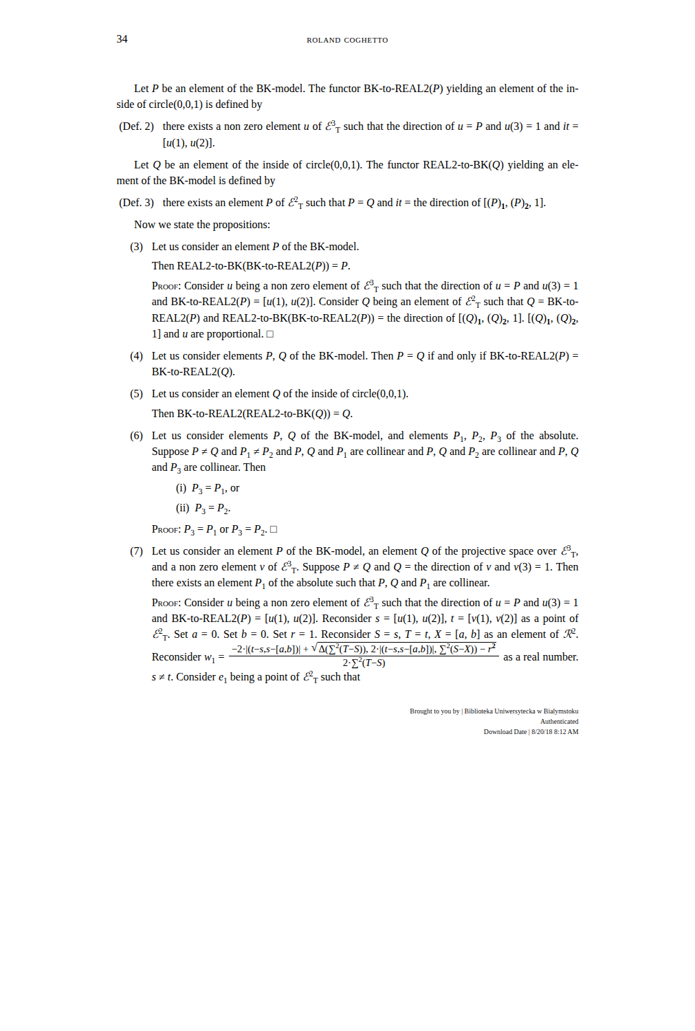34
roland coghetto
Let P be an element of the BK-model. The functor BK-to-REAL2(P) yielding an element of the inside of circle(0,0,1) is defined by
(Def. 2)
there exists a non zero element u of ℰ3T such that the direction of u = P and u(3) = 1 and it = [u(1), u(2)].
Let Q be an element of the inside of circle(0,0,1). The functor REAL2-to-BK(Q) yielding an element of the BK-model is defined by
(Def. 3)
there exists an element P of ℰ2T such that P = Q and it = the direction of [(P)1, (P)2, 1].
Now we state the propositions:
(3)
Let us consider an element P of the BK-model.
Then REAL2-to-BK(BK-to-REAL2(P)) = P.
Proof: Consider u being a non zero element of ℰ3T such that the direction of u = P and u(3) = 1 and BK-to-REAL2(P) = [u(1), u(2)]. Consider Q being an element of ℰ2T such that Q = BK-to-REAL2(P) and REAL2-to-BK(BK-to-REAL2(P)) = the direction of [(Q)1, (Q)2, 1]. [(Q)1, (Q)2, 1] and u are proportional. □
(4)
Let us consider elements P, Q of the BK-model. Then P = Q if and only if BK-to-REAL2(P) = BK-to-REAL2(Q).
(5)
Let us consider an element Q of the inside of circle(0,0,1).
Then BK-to-REAL2(REAL2-to-BK(Q)) = Q.
(6)
Let us consider elements P, Q of the BK-model, and elements P1, P2, P3 of the absolute. Suppose P ≠ Q and P1 ≠ P2 and P, Q and P1 are collinear and P, Q and P2 are collinear and P, Q and P3 are collinear. Then
(i) P3 = P1, or
(ii) P3 = P2.
Proof: P3 = P1 or P3 = P2. □
(7)
Let us consider an element P of the BK-model, an element Q of the projective space over ℰ3T, and a non zero element v of ℰ3T. Suppose P ≠ Q and Q = the direction of v and v(3) = 1. Then there exists an element P1 of the absolute such that P, Q and P1 are collinear.
Proof: Consider u being a non zero element of ℰ3T such that the direction of u = P and u(3) = 1 and BK-to-REAL2(P) = [u(1), u(2)]. Reconsider s = [u(1), u(2)], t = [v(1), v(2)] as a point of ℰ2T. Set a = 0. Set b = 0. Set r = 1. Reconsider S = s, T = t, X = [a, b] as an element of ℛ2. Reconsider w1 = −2·|(t−s,s−[a,b])| + Δ(∑2(T−S)), 2·|(t−s,s−[a,b])|, ∑2(S−X)) − r22·∑2(T−S) as a real number. s ≠ t. Consider e1 being a point of ℰ2T such that
Brought to you by | Biblioteka Uniwersytecka w Bialymstoku
Authenticated
Download Date | 8/20/18 8:12 AM